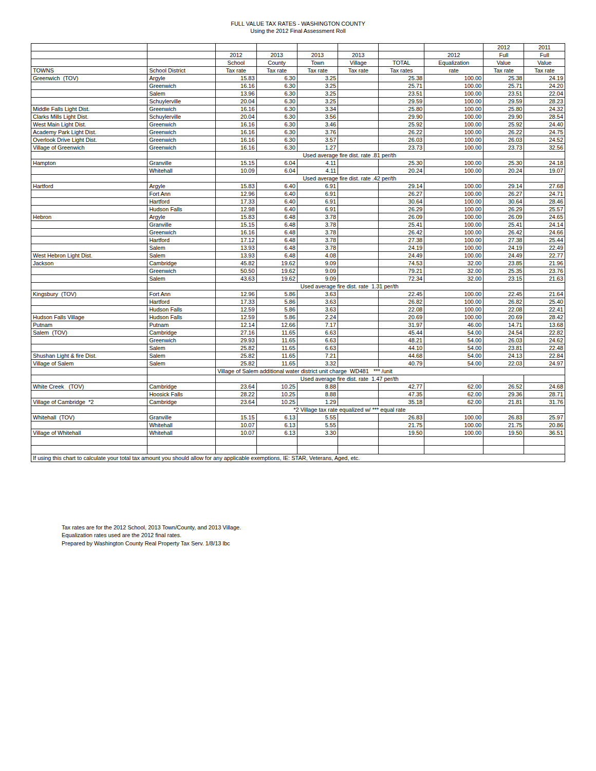FULL VALUE TAX RATES - WASHINGTON COUNTY
Using the 2012 Final Assessment Roll
| | | | | | | | | 2012 | 2011 |
| --- | --- | --- | --- | --- | --- | --- | --- | --- | --- |
| | | 2012 | 2013 | 2013 | 2013 | | 2012 | Full | Full |
| | | School | County | Town | Village | TOTAL | Equalization | Value | Value |
| TOWNS | School District | Tax rate | Tax rate | Tax rate | Tax rate | Tax rates | rate | Tax rate | Tax rate |
| Greenwich (TOV) | Argyle | 15.83 | 6.30 | 3.25 | | 25.38 | 100.00 | 25.38 | 24.19 |
| | Greenwich | 16.16 | 6.30 | 3.25 | | 25.71 | 100.00 | 25.71 | 24.20 |
| | Salem | 13.96 | 6.30 | 3.25 | | 23.51 | 100.00 | 23.51 | 22.04 |
| | Schuylerville | 20.04 | 6.30 | 3.25 | | 29.59 | 100.00 | 29.59 | 28.23 |
| Middle Falls Light Dist. | Greenwich | 16.16 | 6.30 | 3.34 | | 25.80 | 100.00 | 25.80 | 24.32 |
| Clarks Mills Light Dist. | Schuylerville | 20.04 | 6.30 | 3.56 | | 29.90 | 100.00 | 29.90 | 28.54 |
| West Main Light Dist. | Greenwich | 16.16 | 6.30 | 3.46 | | 25.92 | 100.00 | 25.92 | 24.40 |
| Academy Park Light Dist. | Greenwich | 16.16 | 6.30 | 3.76 | | 26.22 | 100.00 | 26.22 | 24.75 |
| Overlook Drive Light Dist. | Greenwich | 16.16 | 6.30 | 3.57 | | 26.03 | 100.00 | 26.03 | 24.52 |
| Village of Greenwich | Greenwich | 16.16 | 6.30 | 1.27 | | 23.73 | 100.00 | 23.73 | 32.56 |
| | | Used average fire dist. rate .81 per/th | | |
| Hampton | Granville | 15.15 | 6.04 | 4.11 | | 25.30 | 100.00 | 25.30 | 24.18 |
| | Whitehall | 10.09 | 6.04 | 4.11 | | 20.24 | 100.00 | 20.24 | 19.07 |
| | | Used average fire dist. rate .42 per/th | | |
| Hartford | Argyle | 15.83 | 6.40 | 6.91 | | 29.14 | 100.00 | 29.14 | 27.68 |
| | Fort Ann | 12.96 | 6.40 | 6.91 | | 26.27 | 100.00 | 26.27 | 24.71 |
| | Hartford | 17.33 | 6.40 | 6.91 | | 30.64 | 100.00 | 30.64 | 28.46 |
| | Hudson Falls | 12.98 | 6.40 | 6.91 | | 26.29 | 100.00 | 26.29 | 25.57 |
| Hebron | Argyle | 15.83 | 6.48 | 3.78 | | 26.09 | 100.00 | 26.09 | 24.65 |
| | Granville | 15.15 | 6.48 | 3.78 | | 25.41 | 100.00 | 25.41 | 24.14 |
| | Greenwich | 16.16 | 6.48 | 3.78 | | 26.42 | 100.00 | 26.42 | 24.66 |
| | Hartford | 17.12 | 6.48 | 3.78 | | 27.38 | 100.00 | 27.38 | 25.44 |
| | Salem | 13.93 | 6.48 | 3.78 | | 24.19 | 100.00 | 24.19 | 22.49 |
| West Hebron Light Dist. | Salem | 13.93 | 6.48 | 4.08 | | 24.49 | 100.00 | 24.49 | 22.77 |
| Jackson | Cambridge | 45.82 | 19.62 | 9.09 | | 74.53 | 32.00 | 23.85 | 21.96 |
| | Greenwich | 50.50 | 19.62 | 9.09 | | 79.21 | 32.00 | 25.35 | 23.76 |
| | Salem | 43.63 | 19.62 | 9.09 | | 72.34 | 32.00 | 23.15 | 21.63 |
| | | Used average fire dist. rate 1.31 per/th | | |
| Kingsbury (TOV) | Fort Ann | 12.96 | 5.86 | 3.63 | | 22.45 | 100.00 | 22.45 | 21.64 |
| | Hartford | 17.33 | 5.86 | 3.63 | | 26.82 | 100.00 | 26.82 | 25.40 |
| | Hudson Falls | 12.59 | 5.86 | 3.63 | | 22.08 | 100.00 | 22.08 | 22.41 |
| Hudson Falls Village | Hudson Falls | 12.59 | 5.86 | 2.24 | | 20.69 | 100.00 | 20.69 | 28.42 |
| Putnam | Putnam | 12.14 | 12.66 | 7.17 | | 31.97 | 46.00 | 14.71 | 13.68 |
| Salem (TOV) | Cambridge | 27.16 | 11.65 | 6.63 | | 45.44 | 54.00 | 24.54 | 22.82 |
| | Greenwich | 29.93 | 11.65 | 6.63 | | 48.21 | 54.00 | 26.03 | 24.62 |
| | Salem | 25.82 | 11.65 | 6.63 | | 44.10 | 54.00 | 23.81 | 22.48 |
| Shushan Light & fire Dist. | Salem | 25.82 | 11.65 | 7.21 | | 44.68 | 54.00 | 24.13 | 22.84 |
| Village of Salem | Salem | 25.82 | 11.65 | 3.32 | | 40.79 | 54.00 | 22.03 | 24.97 |
| | | Village of Salem additional water district unit charge WD481 *** /unit |
| | | Used average fire dist. rate 1.47 per/th | | |
| White Creek (TOV) | Cambridge | 23.64 | 10.25 | 8.88 | | 42.77 | 62.00 | 26.52 | 24.68 |
| | Hoosick Falls | 28.22 | 10.25 | 8.88 | | 47.35 | 62.00 | 29.36 | 28.71 |
| Village of Cambridge *2 | Cambridge | 23.64 | 10.25 | 1.29 | | 35.18 | 62.00 | 21.81 | 31.76 |
| | | *2 Village tax rate equalized w/ *** equal rate | | |
| Whitehall (TOV) | Granville | 15.15 | 6.13 | 5.55 | | 26.83 | 100.00 | 26.83 | 25.97 |
| | Whitehall | 10.07 | 6.13 | 5.55 | | 21.75 | 100.00 | 21.75 | 20.86 |
| Village of Whitehall | Whitehall | 10.07 | 6.13 | 3.30 | | 19.50 | 100.00 | 19.50 | 36.51 |
| If using this chart to calculate your total tax amount you should allow for any applicable exemptions, IE: STAR, Veterans, Aged, etc. |
Tax rates are for the 2012 School, 2013 Town/County, and 2013 Village.
Equalization rates used are the 2012 final rates.
Prepared by Washington County Real Property Tax Serv. 1/8/13 lbc